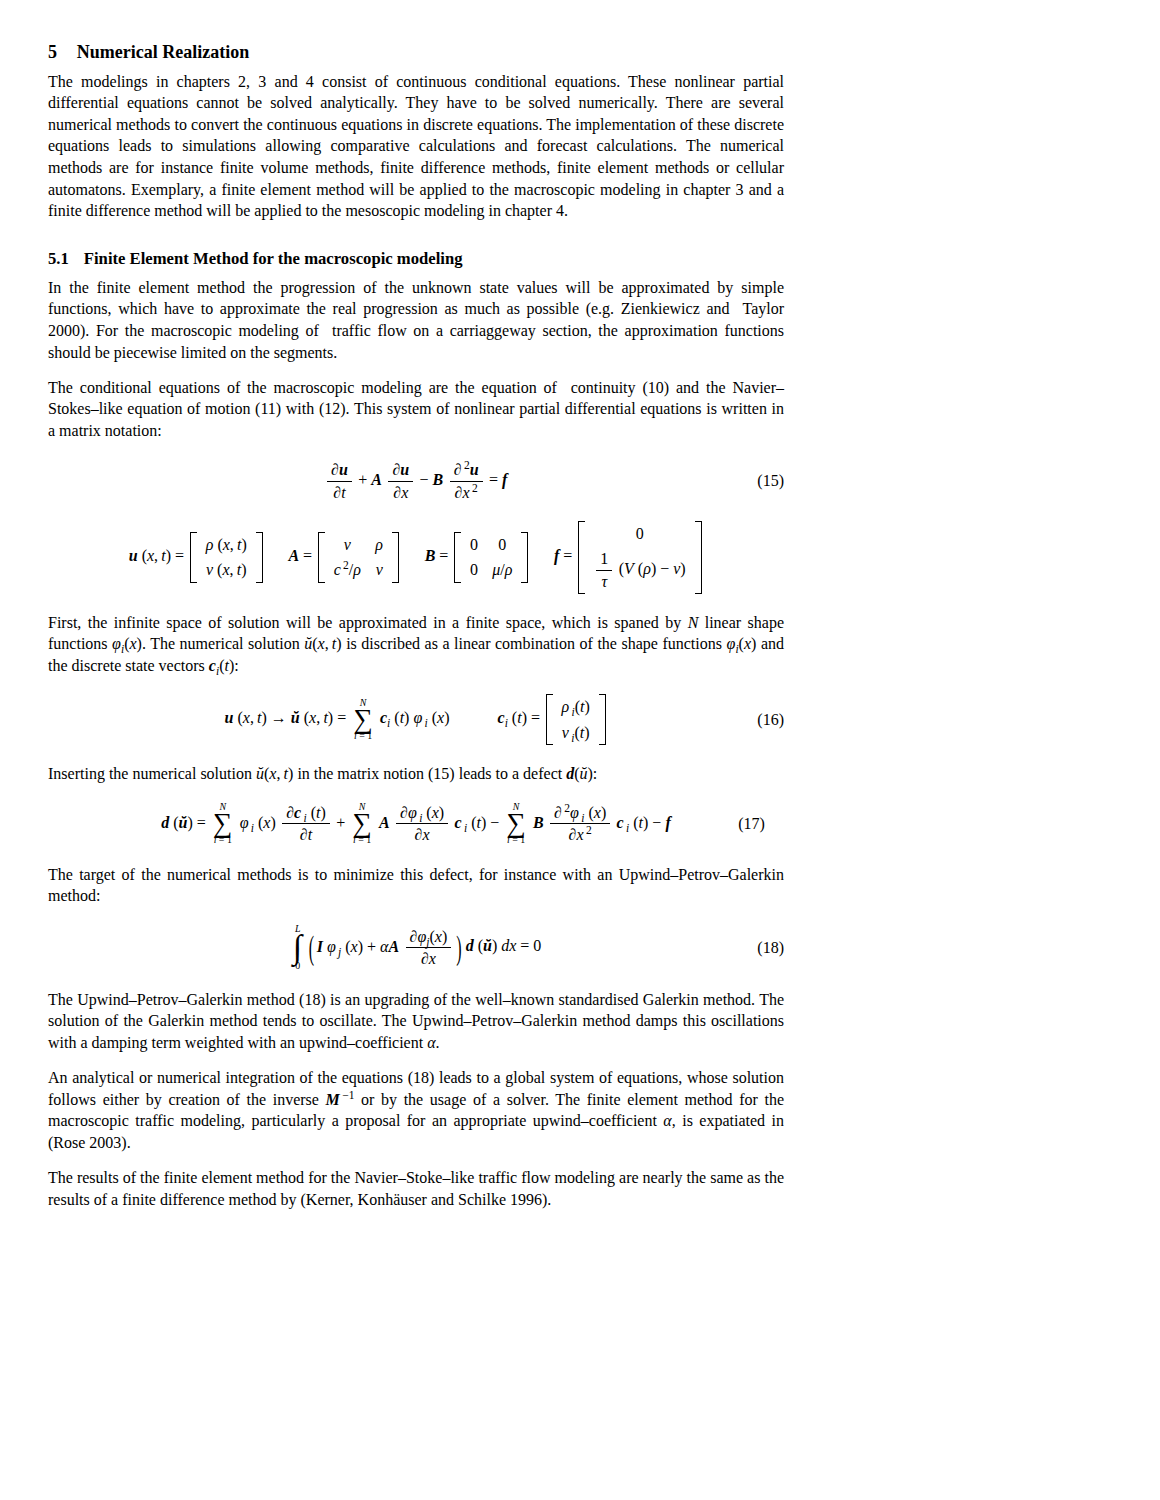5 Numerical Realization
The modelings in chapters 2, 3 and 4 consist of continuous conditional equations. These nonlinear partial differential equations cannot be solved analytically. They have to be solved numerically. There are several numerical methods to convert the continuous equations in discrete equations. The implementation of these discrete equations leads to simulations allowing comparative calculations and forecast calculations. The numerical methods are for instance finite volume methods, finite difference methods, finite element methods or cellular automatons. Exemplary, a finite element method will be applied to the macroscopic modeling in chapter 3 and a finite difference method will be applied to the mesoscopic modeling in chapter 4.
5.1 Finite Element Method for the macroscopic modeling
In the finite element method the progression of the unknown state values will be approximated by simple functions, which have to approximate the real progression as much as possible (e.g. Zienkiewicz and Taylor 2000). For the macroscopic modeling of traffic flow on a carriaggeway section, the approximation functions should be piecewise limited on the segments.
The conditional equations of the macroscopic modeling are the equation of continuity (10) and the Navier–Stokes–like equation of motion (11) with (12). This system of nonlinear partial differential equations is written in a matrix notation:
∂u∂t + A ∂u∂x − B ∂ 2u∂x 2 = f (15)
u (x, t) =
| ρ ( x , t ) |
| v ( x , t ) |
A =
| v | ρ |
| c 2 / ρ | v |
B =
| 0 | 0 |
| 0 | μ / ρ |
f =
| 0 |
| 1 τ ( V ( ρ ) − v ) |
First, the infinite space of solution will be approximated in a finite space, which is spaned by N linear shape functions φi(x). The numerical solution ŭ(x, t) is discribed as a linear combination of the shape functions φi(x) and the discrete state vectors ci(t):
u (x, t) → ŭ (x, t) = N∑i = 1 ci (t) φ i (x) ci (t) =
| ρ i ( t ) |
| v i ( t ) |
(16)
Inserting the numerical solution ŭ(x, t) in the matrix notion (15) leads to a defect d(ŭ):
d (ŭ) = N∑i = 1 φ i (x) ∂c i (t)∂t + N∑i = 1 A ∂φ i (x)∂x c i (t) − N∑i = 1 B ∂ 2φ i (x)∂x 2 c i (t) − f (17)
The target of the numerical methods is to minimize this defect, for instance with an Upwind–Petrov–Galerkin method:
L∫0 I φ j (x) + αA ∂φj(x)∂x d (ŭ) dx = 0 (18)
The Upwind–Petrov–Galerkin method (18) is an upgrading of the well–known standardised Galerkin method. The solution of the Galerkin method tends to oscillate. The Upwind–Petrov–Galerkin method damps this oscillations with a damping term weighted with an upwind–coefficient α.
An analytical or numerical integration of the equations (18) leads to a global system of equations, whose solution follows either by creation of the inverse M −1 or by the usage of a solver. The finite element method for the macroscopic traffic modeling, particularly a proposal for an appropriate upwind–coefficient α, is expatiated in (Rose 2003).
The results of the finite element method for the Navier–Stoke–like traffic flow modeling are nearly the same as the results of a finite difference method by (Kerner, Konhäuser and Schilke 1996).